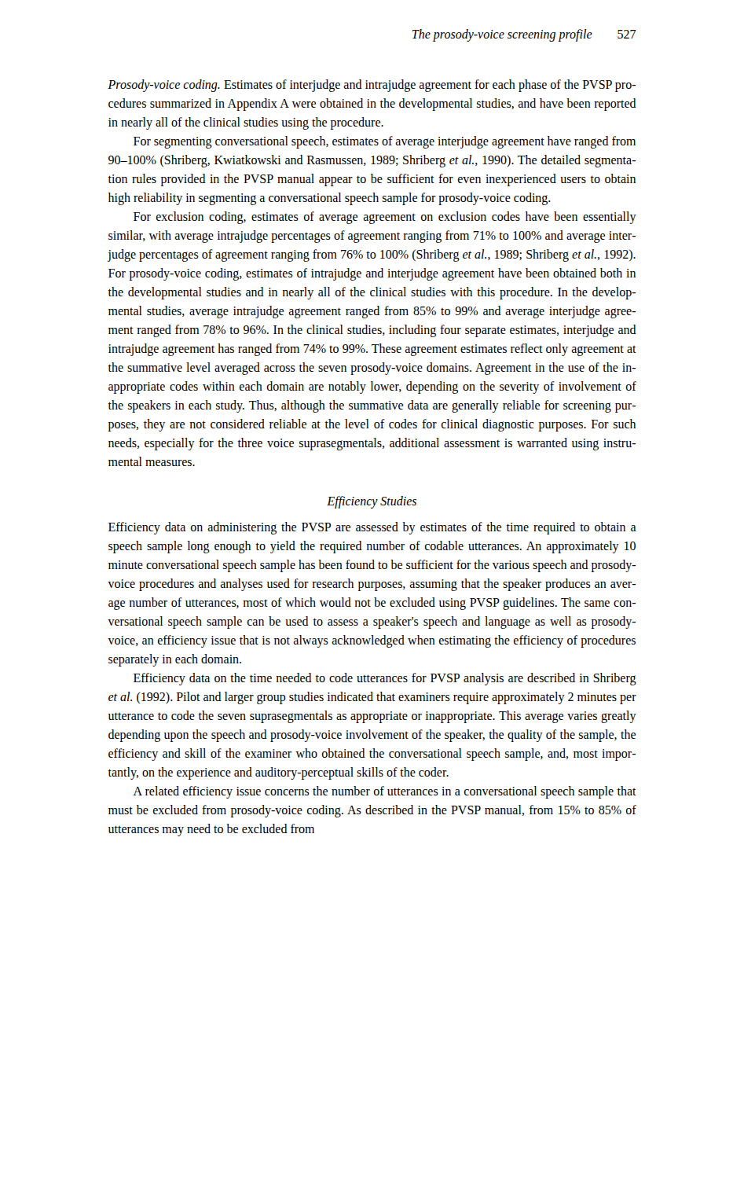The prosody-voice screening profile 527
Prosody-voice coding. Estimates of interjudge and intrajudge agreement for each phase of the PVSP procedures summarized in Appendix A were obtained in the developmental studies, and have been reported in nearly all of the clinical studies using the procedure.
For segmenting conversational speech, estimates of average interjudge agreement have ranged from 90–100% (Shriberg, Kwiatkowski and Rasmussen, 1989; Shriberg et al., 1990). The detailed segmentation rules provided in the PVSP manual appear to be sufficient for even inexperienced users to obtain high reliability in segmenting a conversational speech sample for prosody-voice coding.
For exclusion coding, estimates of average agreement on exclusion codes have been essentially similar, with average intrajudge percentages of agreement ranging from 71% to 100% and average interjudge percentages of agreement ranging from 76% to 100% (Shriberg et al., 1989; Shriberg et al., 1992). For prosody-voice coding, estimates of intrajudge and interjudge agreement have been obtained both in the developmental studies and in nearly all of the clinical studies with this procedure. In the developmental studies, average intrajudge agreement ranged from 85% to 99% and average interjudge agreement ranged from 78% to 96%. In the clinical studies, including four separate estimates, interjudge and intrajudge agreement has ranged from 74% to 99%. These agreement estimates reflect only agreement at the summative level averaged across the seven prosody-voice domains. Agreement in the use of the inappropriate codes within each domain are notably lower, depending on the severity of involvement of the speakers in each study. Thus, although the summative data are generally reliable for screening purposes, they are not considered reliable at the level of codes for clinical diagnostic purposes. For such needs, especially for the three voice suprasegmentals, additional assessment is warranted using instrumental measures.
Efficiency Studies
Efficiency data on administering the PVSP are assessed by estimates of the time required to obtain a speech sample long enough to yield the required number of codable utterances. An approximately 10 minute conversational speech sample has been found to be sufficient for the various speech and prosody-voice procedures and analyses used for research purposes, assuming that the speaker produces an average number of utterances, most of which would not be excluded using PVSP guidelines. The same conversational speech sample can be used to assess a speaker's speech and language as well as prosody-voice, an efficiency issue that is not always acknowledged when estimating the efficiency of procedures separately in each domain.
Efficiency data on the time needed to code utterances for PVSP analysis are described in Shriberg et al. (1992). Pilot and larger group studies indicated that examiners require approximately 2 minutes per utterance to code the seven suprasegmentals as appropriate or inappropriate. This average varies greatly depending upon the speech and prosody-voice involvement of the speaker, the quality of the sample, the efficiency and skill of the examiner who obtained the conversational speech sample, and, most importantly, on the experience and auditory-perceptual skills of the coder.
A related efficiency issue concerns the number of utterances in a conversational speech sample that must be excluded from prosody-voice coding. As described in the PVSP manual, from 15% to 85% of utterances may need to be excluded from